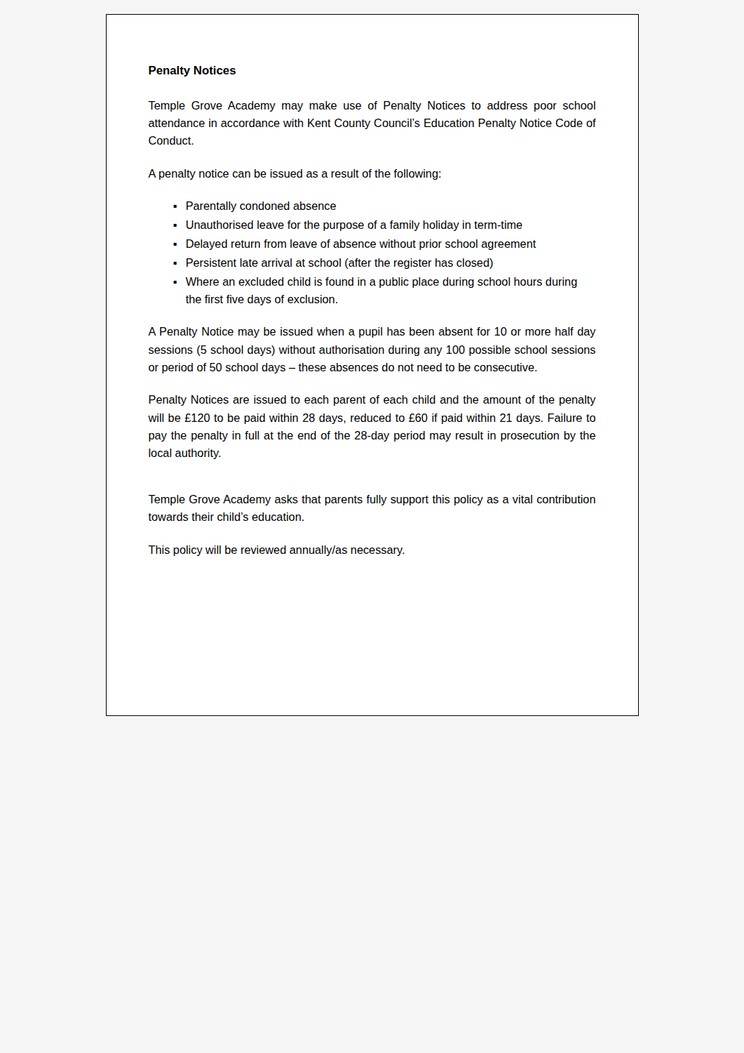Penalty Notices
Temple Grove Academy may make use of Penalty Notices to address poor school attendance in accordance with Kent County Council’s Education Penalty Notice Code of Conduct.
A penalty notice can be issued as a result of the following:
Parentally condoned absence
Unauthorised leave for the purpose of a family holiday in term-time
Delayed return from leave of absence without prior school agreement
Persistent late arrival at school (after the register has closed)
Where an excluded child is found in a public place during school hours during the first five days of exclusion.
A Penalty Notice may be issued when a pupil has been absent for 10 or more half day sessions (5 school days) without authorisation during any 100 possible school sessions or period of 50 school days – these absences do not need to be consecutive.
Penalty Notices are issued to each parent of each child and the amount of the penalty will be £120 to be paid within 28 days, reduced to £60 if paid within 21 days. Failure to pay the penalty in full at the end of the 28-day period may result in prosecution by the local authority.
Temple Grove Academy asks that parents fully support this policy as a vital contribution towards their child’s education.
This policy will be reviewed annually/as necessary.